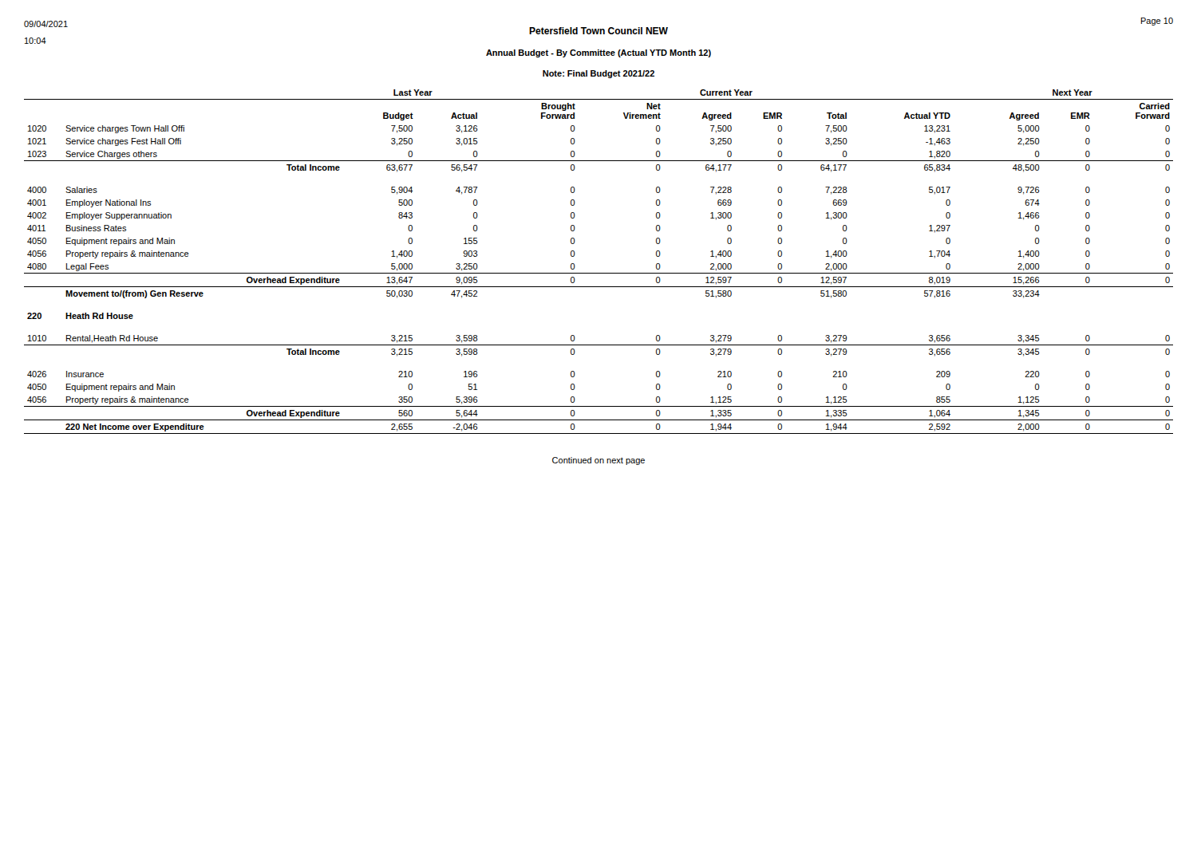09/04/2021
10:04
Page 10
Petersfield Town Council NEW
Annual Budget - By Committee (Actual YTD Month 12)
Note: Final Budget 2021/22
| | Last Year | | Current Year | | Next Year |
| --- | --- | --- | --- | --- | --- |
| | | Budget | Actual | | Brought Forward | Net Virement | Agreed | EMR | Total | Actual YTD | | Agreed | EMR | Carried Forward |
| 1020 | Service charges Town Hall Offi | 7,500 | 3,126 | | 0 | 0 | 7,500 | 0 | 7,500 | 13,231 | | 5,000 | 0 | 0 |
| 1021 | Service charges Fest Hall Offi | 3,250 | 3,015 | | 0 | 0 | 3,250 | 0 | 3,250 | -1,463 | | 2,250 | 0 | 0 |
| 1023 | Service Charges others | 0 | 0 | | 0 | 0 | 0 | 0 | 0 | 1,820 | | 0 | 0 | 0 |
| | Total Income | 63,677 | 56,547 | | 0 | 0 | 64,177 | 0 | 64,177 | 65,834 | | 48,500 | 0 | 0 |
| 4000 | Salaries | 5,904 | 4,787 | | 0 | 0 | 7,228 | 0 | 7,228 | 5,017 | | 9,726 | 0 | 0 |
| 4001 | Employer National Ins | 500 | 0 | | 0 | 0 | 669 | 0 | 669 | 0 | | 674 | 0 | 0 |
| 4002 | Employer Supperannuation | 843 | 0 | | 0 | 0 | 1,300 | 0 | 1,300 | 0 | | 1,466 | 0 | 0 |
| 4011 | Business Rates | 0 | 0 | | 0 | 0 | 0 | 0 | 0 | 1,297 | | 0 | 0 | 0 |
| 4050 | Equipment repairs and Main | 0 | 155 | | 0 | 0 | 0 | 0 | 0 | 0 | | 0 | 0 | 0 |
| 4056 | Property repairs & maintenance | 1,400 | 903 | | 0 | 0 | 1,400 | 0 | 1,400 | 1,704 | | 1,400 | 0 | 0 |
| 4080 | Legal Fees | 5,000 | 3,250 | | 0 | 0 | 2,000 | 0 | 2,000 | 0 | | 2,000 | 0 | 0 |
| | Overhead Expenditure | 13,647 | 9,095 | | 0 | 0 | 12,597 | 0 | 12,597 | 8,019 | | 15,266 | 0 | 0 |
| | Movement to/(from) Gen Reserve | 50,030 | 47,452 | | | | 51,580 | | 51,580 | 57,816 | | 33,234 | | |
| 220 | Heath Rd House | | | | | | | | | | | | | |
| 1010 | Rental,Heath Rd House | 3,215 | 3,598 | | 0 | 0 | 3,279 | 0 | 3,279 | 3,656 | | 3,345 | 0 | 0 |
| | Total Income | 3,215 | 3,598 | | 0 | 0 | 3,279 | 0 | 3,279 | 3,656 | | 3,345 | 0 | 0 |
| 4026 | Insurance | 210 | 196 | | 0 | 0 | 210 | 0 | 210 | 209 | | 220 | 0 | 0 |
| 4050 | Equipment repairs and Main | 0 | 51 | | 0 | 0 | 0 | 0 | 0 | 0 | | 0 | 0 | 0 |
| 4056 | Property repairs & maintenance | 350 | 5,396 | | 0 | 0 | 1,125 | 0 | 1,125 | 855 | | 1,125 | 0 | 0 |
| | Overhead Expenditure | 560 | 5,644 | | 0 | 0 | 1,335 | 0 | 1,335 | 1,064 | | 1,345 | 0 | 0 |
| | 220 Net Income over Expenditure | 2,655 | -2,046 | | 0 | 0 | 1,944 | 0 | 1,944 | 2,592 | | 2,000 | 0 | 0 |
Continued on next page